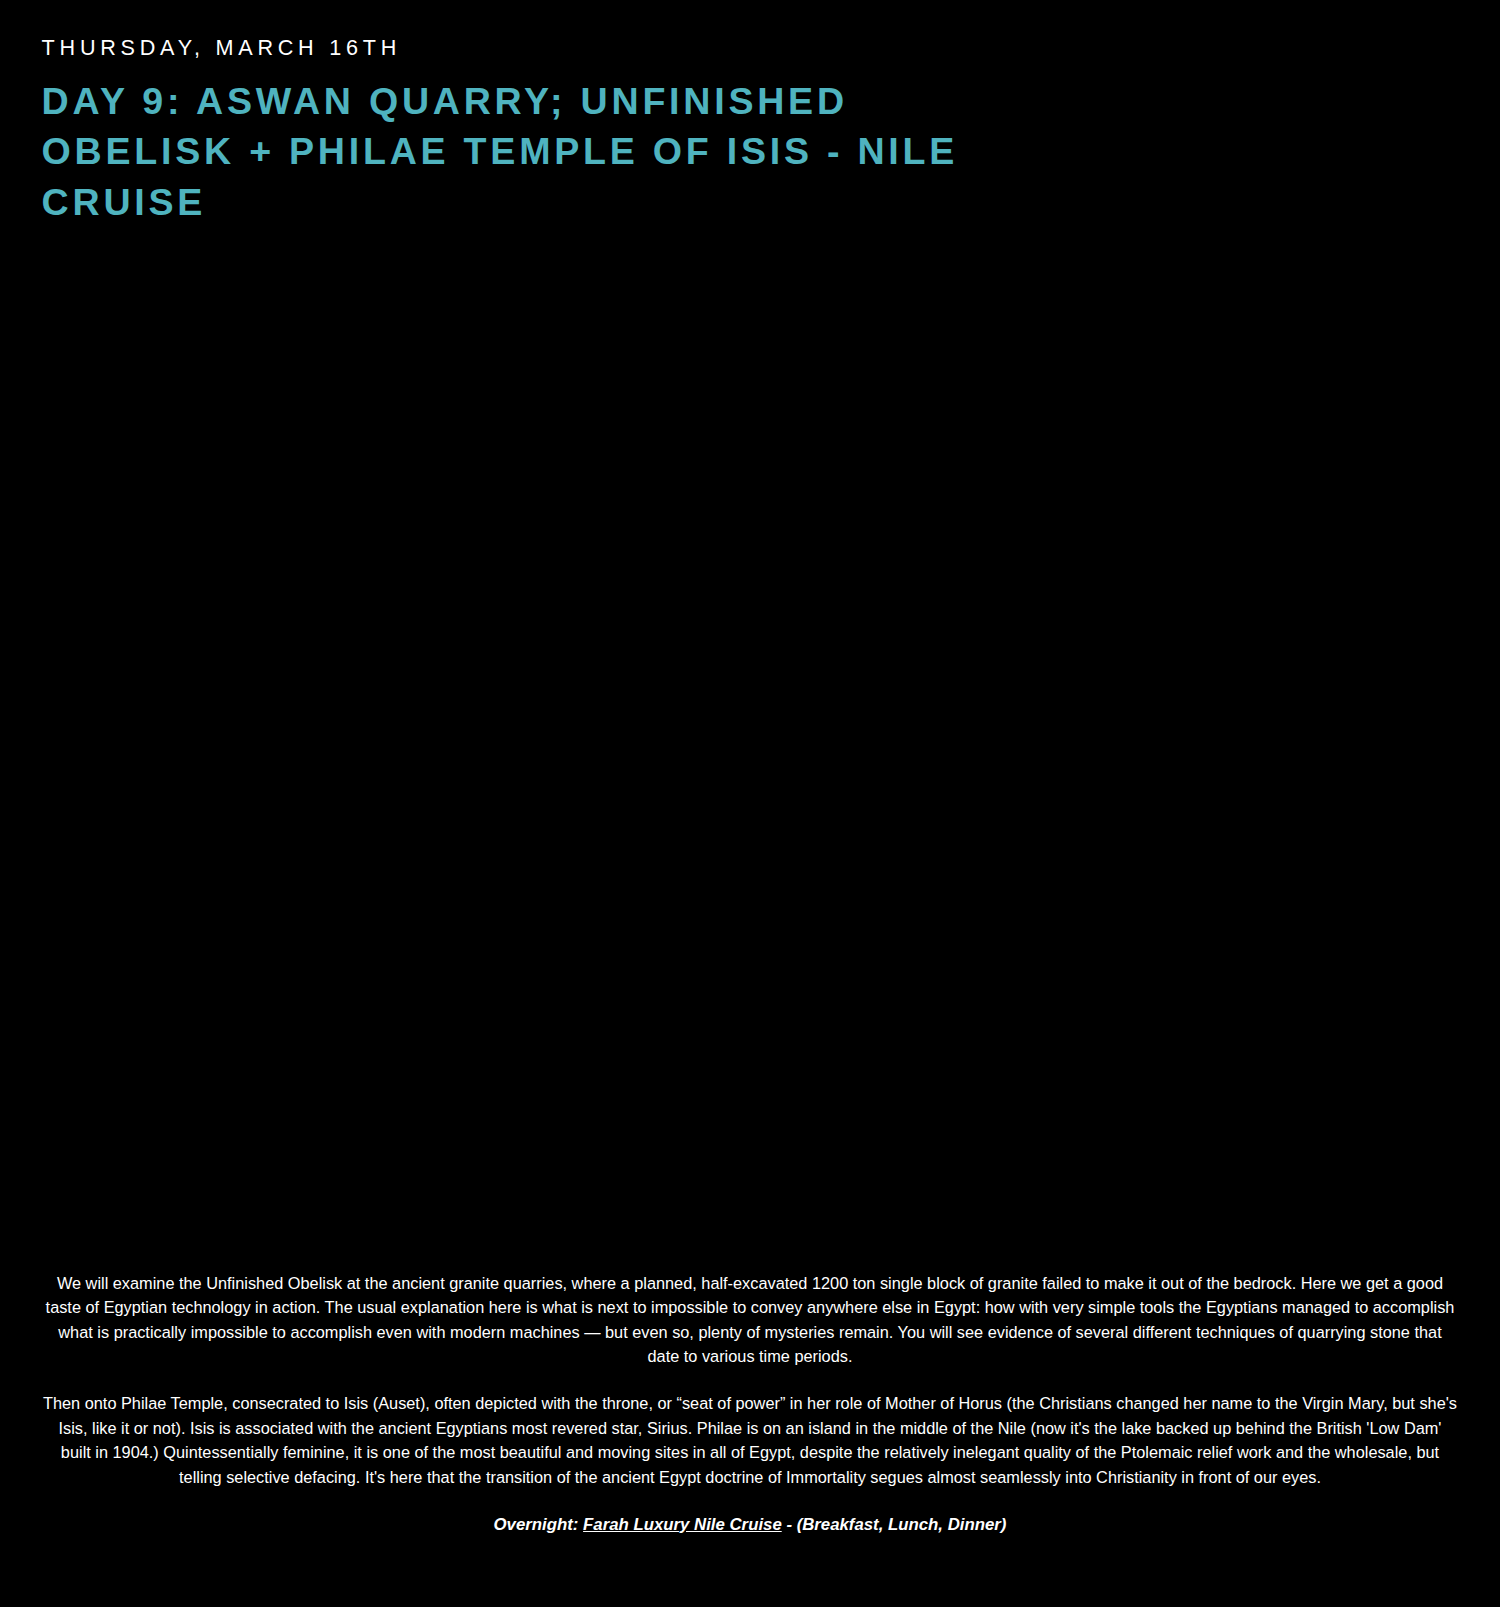Thursday, March 16th
Day 9: Aswan Quarry; Unfinished Obelisk + Philae Temple of Isis - Nile Cruise
We will examine the Unfinished Obelisk at the ancient granite quarries, where a planned, half-excavated 1200 ton single block of granite failed to make it out of the bedrock. Here we get a good taste of Egyptian technology in action. The usual explanation here is what is next to impossible to convey anywhere else in Egypt: how with very simple tools the Egyptians managed to accomplish what is practically impossible to accomplish even with modern machines — but even so, plenty of mysteries remain. You will see evidence of several different techniques of quarrying stone that date to various time periods.
Then onto Philae Temple, consecrated to Isis (Auset), often depicted with the throne, or “seat of power” in her role of Mother of Horus (the Christians changed her name to the Virgin Mary, but she's Isis, like it or not). Isis is associated with the ancient Egyptians most revered star, Sirius. Philae is on an island in the middle of the Nile (now it's the lake backed up behind the British 'Low Dam' built in 1904.) Quintessentially feminine, it is one of the most beautiful and moving sites in all of Egypt, despite the relatively inelegant quality of the Ptolemaic relief work and the wholesale, but telling selective defacing. It's here that the transition of the ancient Egypt doctrine of Immortality segues almost seamlessly into Christianity in front of our eyes.
Overnight: Farah Luxury Nile Cruise - (Breakfast, Lunch, Dinner)